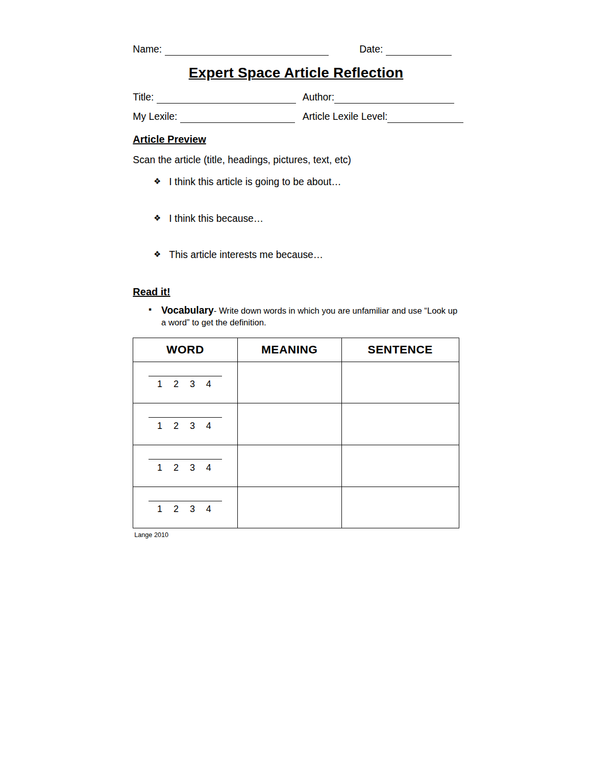Name: Date:
Expert Space Article Reflection
Title: Author:
My Lexile: Article Lexile Level:
Article Preview
Scan the article (title, headings, pictures, text, etc)
I think this article is going to be about…
I think this because…
This article interests me because…
Read it!
Vocabulary- Write down words in which you are unfamiliar and use “Look up a word” to get the definition.
| WORD | MEANING | SENTENCE |
| --- | --- | --- |
| 1 2 3 4 | | |
| 1 2 3 4 | | |
| 1 2 3 4 | | |
| 1 2 3 4 | | |
Lange 2010